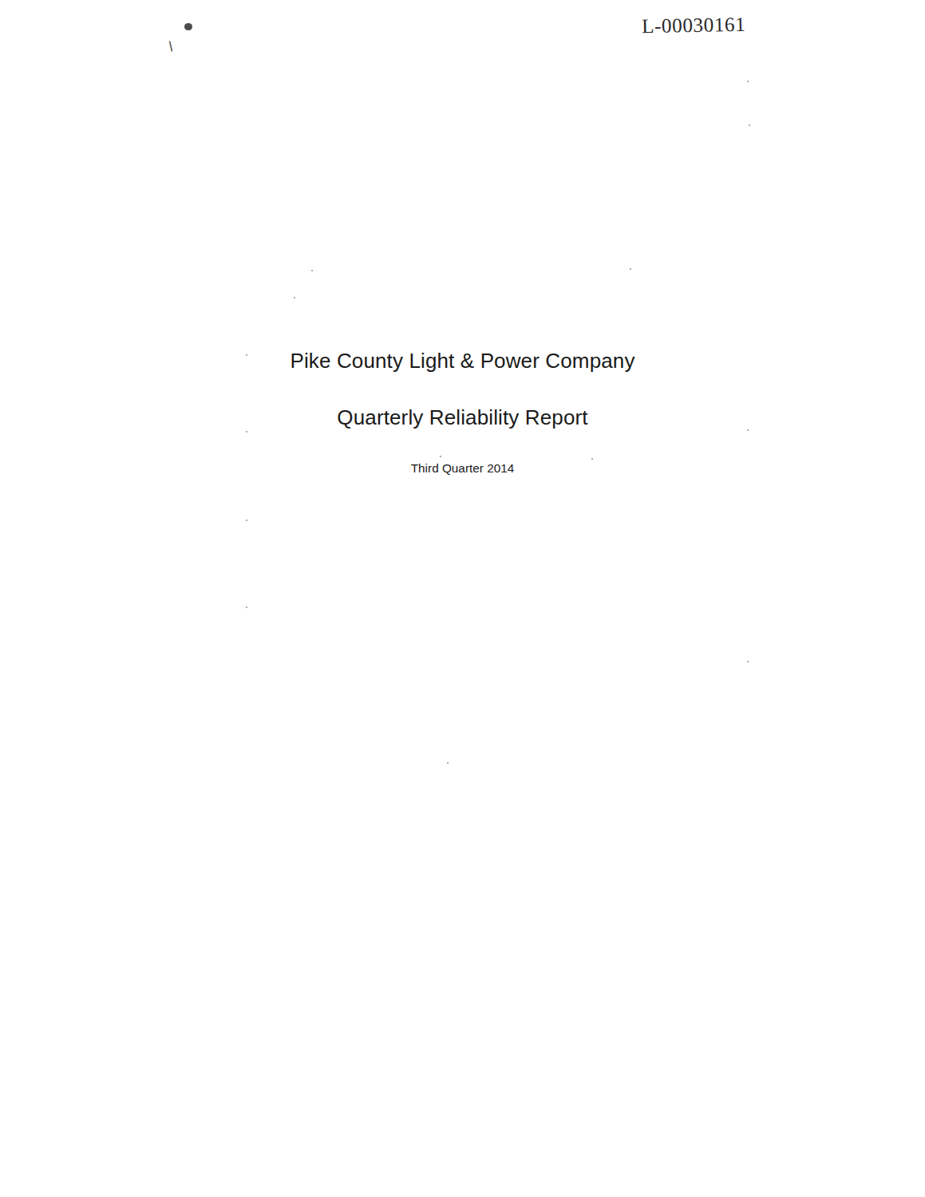/
L-00030161
Pike County Light & Power Company
Quarterly Reliability Report
Third Quarter 2014